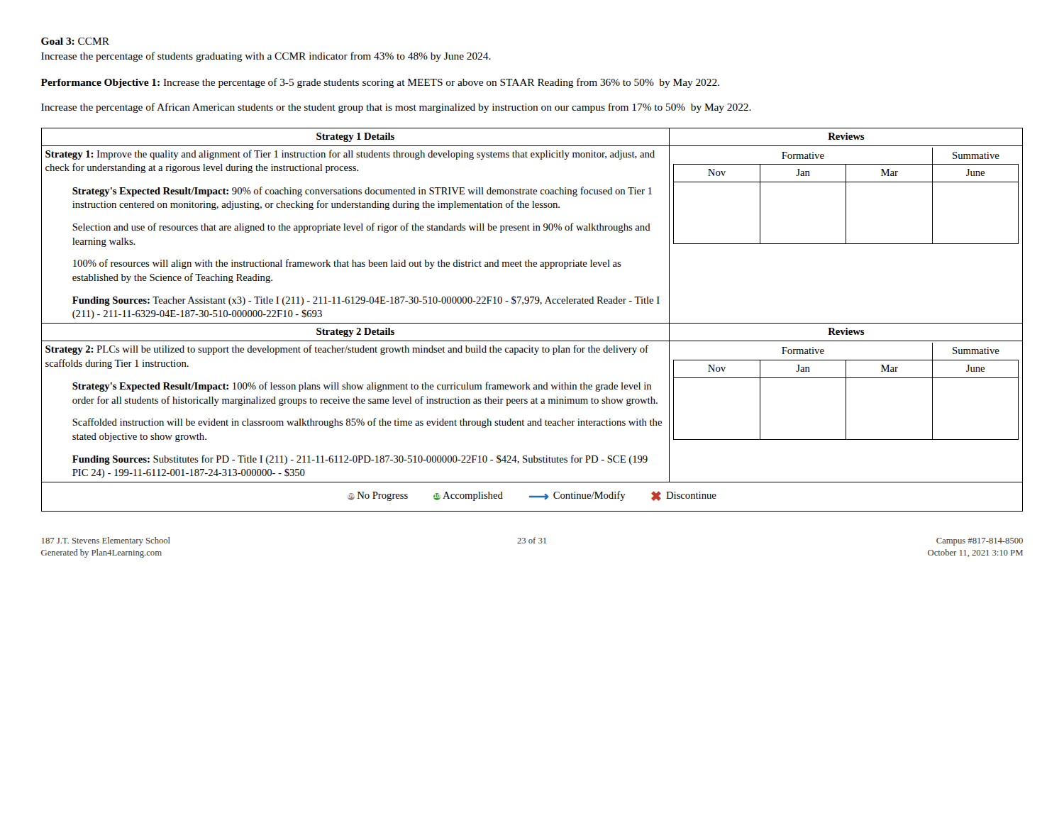Goal 3: CCMR
Increase the percentage of students graduating with a CCMR indicator from 43% to 48% by June 2024.
Performance Objective 1: Increase the percentage of 3-5 grade students scoring at MEETS or above on STAAR Reading from 36% to 50% by May 2022.
Increase the percentage of African American students or the student group that is most marginalized by instruction on our campus from 17% to 50% by May 2022.
| Strategy 1 Details | Reviews |
| Strategy 1: Improve the quality and alignment of Tier 1 instruction for all students through developing systems that explicitly monitor, adjust, and check for understanding at a rigorous level during the instructional process. Strategy's Expected Result/Impact: 90% of coaching conversations documented in STRIVE will demonstrate coaching focused on Tier 1 instruction centered on monitoring, adjusting, or checking for understanding during the implementation of the lesson. Selection and use of resources that are aligned to the appropriate level of rigor of the standards will be present in 90% of walkthroughs and learning walks. 100% of resources will align with the instructional framework that has been laid out by the district and meet the appropriate level as established by the Science of Teaching Reading. Funding Sources: Teacher Assistant (x3) - Title I (211) - 211-11-6129-04E-187-30-510-000000-22F10 - $7,979, Accelerated Reader - Title I (211) - 211-11-6329-04E-187-30-510-000000-22F10 - $693 | / Formative / Summative / / Nov / Jan / Mar / June / |
| Strategy 2 Details | Reviews |
| Strategy 2: PLCs will be utilized to support the development of teacher/student growth mindset and build the capacity to plan for the delivery of scaffolds during Tier 1 instruction. Strategy's Expected Result/Impact: 100% of lesson plans will show alignment to the curriculum framework and within the grade level in order for all students of historically marginalized groups to receive the same level of instruction as their peers at a minimum to show growth. Scaffolded instruction will be evident in classroom walkthroughs 85% of the time as evident through student and teacher interactions with the stated objective to show growth. Funding Sources: Substitutes for PD - Title I (211) - 211-11-6112-0PD-187-30-510-000000-22F10 - $424, Substitutes for PD - SCE (199 PIC 24) - 199-11-6112-001-187-24-313-000000- - $350 | / Formative / Summative / / Nov / Jan / Mar / June / |
0% No Progress 100% Accomplished ⟶Continue/Modify ✖Discontinue
| 187 J.T. Stevens Elementary School Generated by Plan4Learning.com | 23 of 31 | Campus #817-814-8500 October 11, 2021 3:10 PM |